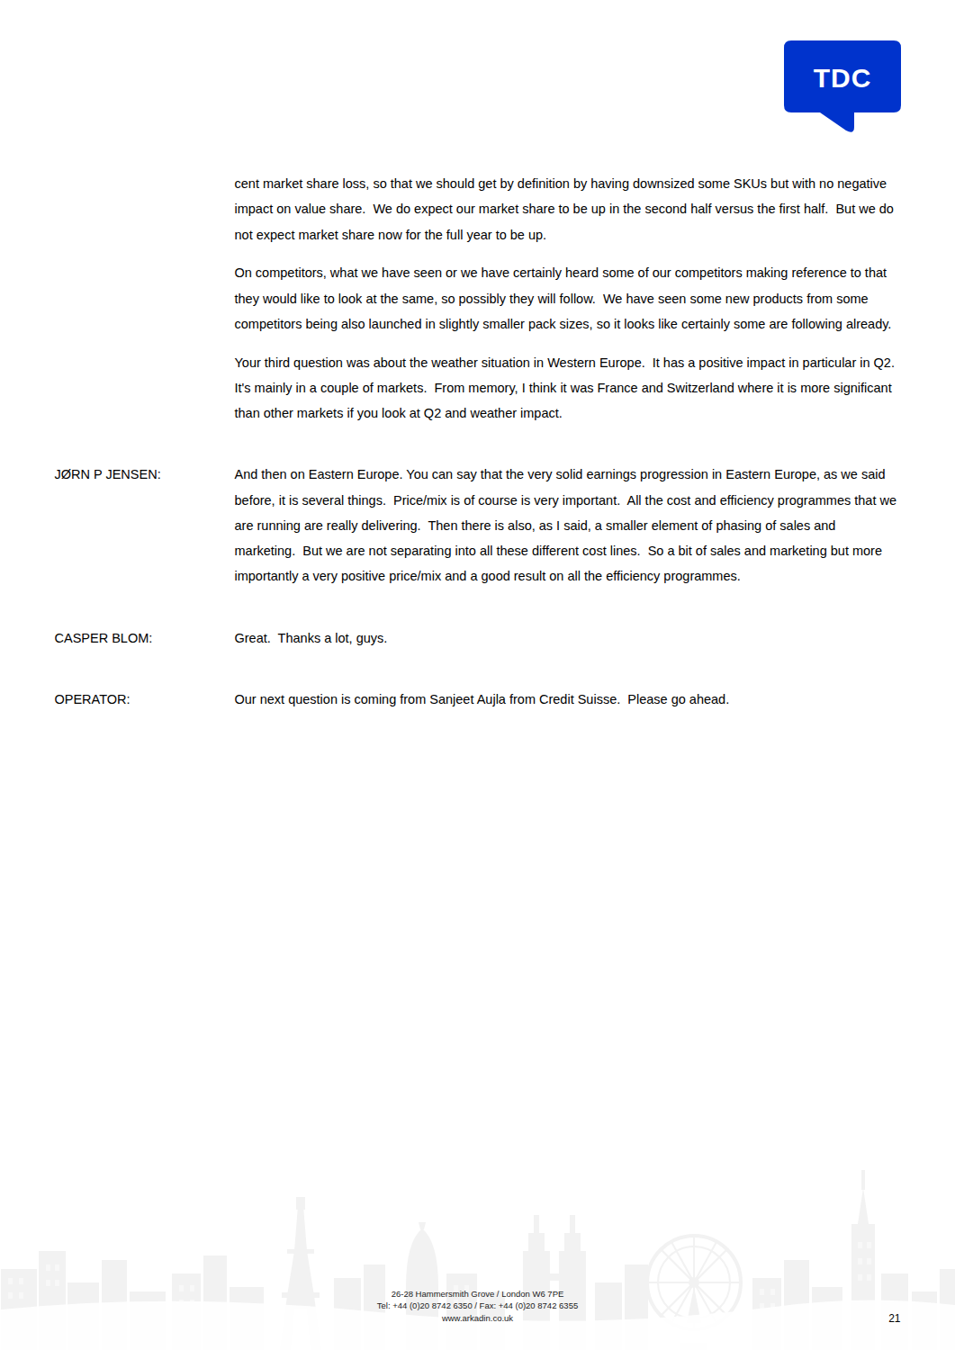TDC
cent market share loss, so that we should get by definition by having downsized some SKUs but with no negative impact on value share. We do expect our market share to be up in the second half versus the first half. But we do not expect market share now for the full year to be up.
On competitors, what we have seen or we have certainly heard some of our competitors making reference to that they would like to look at the same, so possibly they will follow. We have seen some new products from some competitors being also launched in slightly smaller pack sizes, so it looks like certainly some are following already.
Your third question was about the weather situation in Western Europe. It has a positive impact in particular in Q2. It's mainly in a couple of markets. From memory, I think it was France and Switzerland where it is more significant than other markets if you look at Q2 and weather impact.
JØRN P JENSEN:
And then on Eastern Europe. You can say that the very solid earnings progression in Eastern Europe, as we said before, it is several things. Price/mix is of course is very important. All the cost and efficiency programmes that we are running are really delivering. Then there is also, as I said, a smaller element of phasing of sales and marketing. But we are not separating into all these different cost lines. So a bit of sales and marketing but more importantly a very positive price/mix and a good result on all the efficiency programmes.
CASPER BLOM:
Great. Thanks a lot, guys.
OPERATOR:
Our next question is coming from Sanjeet Aujla from Credit Suisse. Please go ahead.
26-28 Hammersmith Grove / London W6 7PE
Tel: +44 (0)20 8742 6350 / Fax: +44 (0)20 8742 6355
www.arkadin.co.uk
21